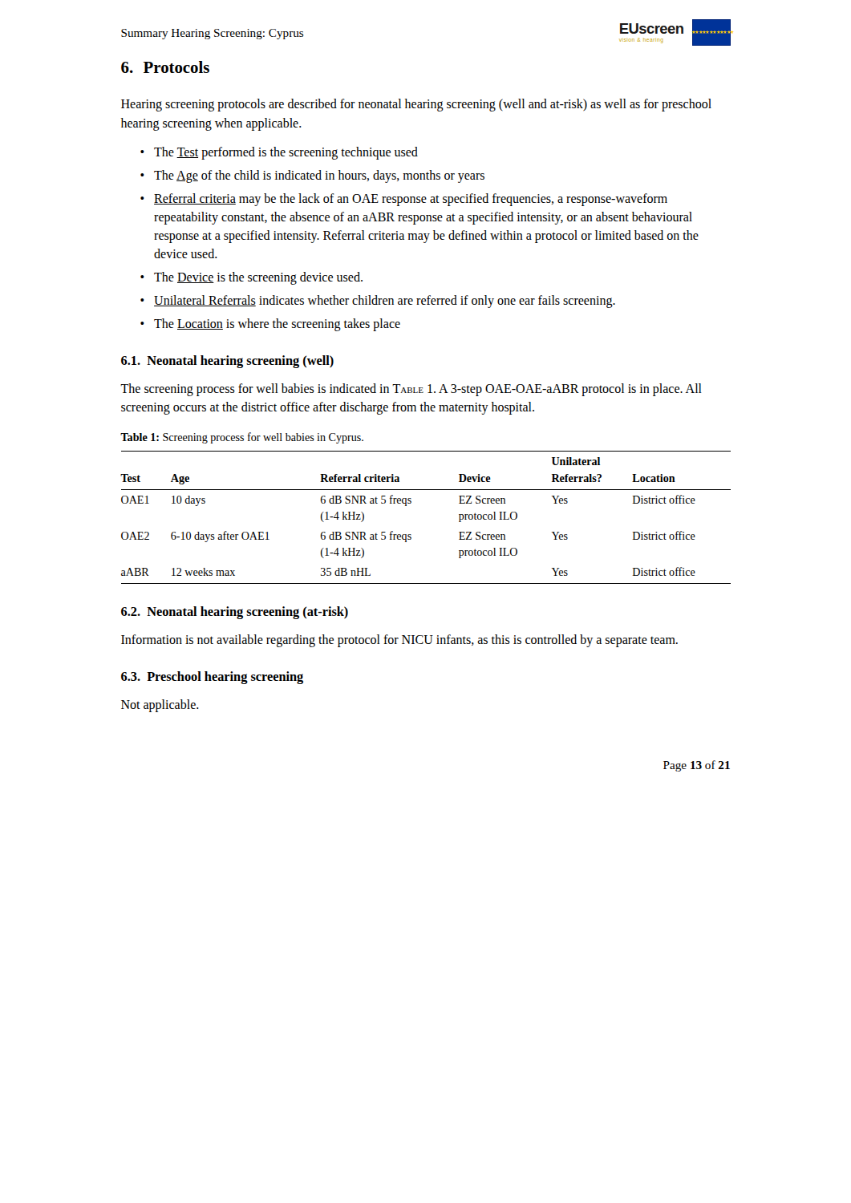Summary Hearing Screening: Cyprus
EU screen vision & hearing
6. Protocols
Hearing screening protocols are described for neonatal hearing screening (well and at-risk) as well as for preschool hearing screening when applicable.
The Test performed is the screening technique used
The Age of the child is indicated in hours, days, months or years
Referral criteria may be the lack of an OAE response at specified frequencies, a response-waveform repeatability constant, the absence of an aABR response at a specified intensity, or an absent behavioural response at a specified intensity. Referral criteria may be defined within a protocol or limited based on the device used.
The Device is the screening device used.
Unilateral Referrals indicates whether children are referred if only one ear fails screening.
The Location is where the screening takes place
6.1. Neonatal hearing screening (well)
The screening process for well babies is indicated in Table 1. A 3-step OAE-OAE-aABR protocol is in place. All screening occurs at the district office after discharge from the maternity hospital.
Table 1: Screening process for well babies in Cyprus.
| Test | Age | Referral criteria | Device | Unilateral Referrals? | Location |
| --- | --- | --- | --- | --- | --- |
| OAE1 | 10 days | 6 dB SNR at 5 freqs (1-4 kHz) | EZ Screen protocol ILO | Yes | District office |
| OAE2 | 6-10 days after OAE1 | 6 dB SNR at 5 freqs (1-4 kHz) | EZ Screen protocol ILO | Yes | District office |
| aABR | 12 weeks max | 35 dB nHL | | Yes | District office |
6.2. Neonatal hearing screening (at-risk)
Information is not available regarding the protocol for NICU infants, as this is controlled by a separate team.
6.3. Preschool hearing screening
Not applicable.
Page 13 of 21